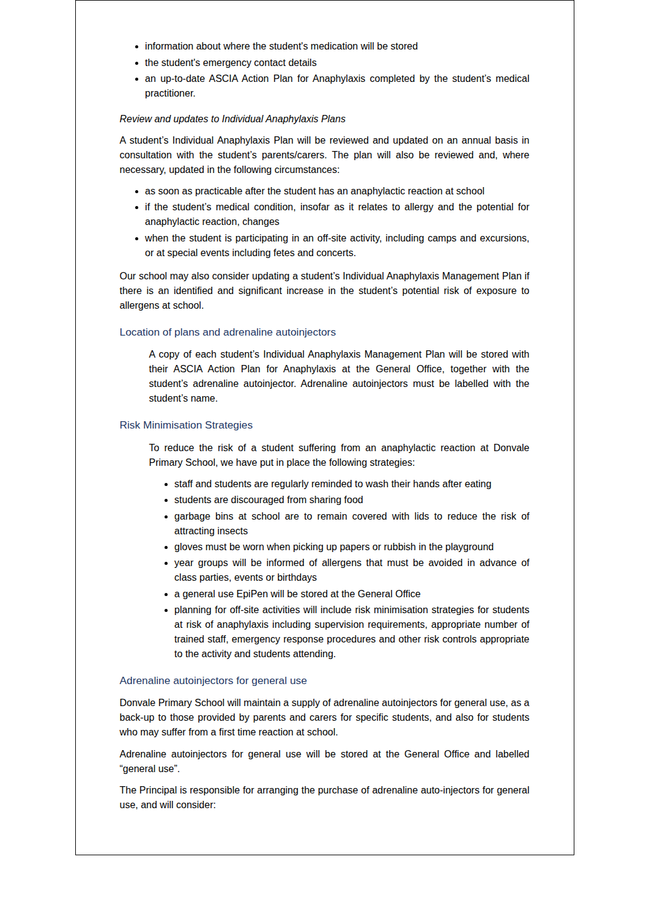information about where the student's medication will be stored
the student's emergency contact details
an up-to-date ASCIA Action Plan for Anaphylaxis completed by the student’s medical practitioner.
Review and updates to Individual Anaphylaxis Plans
A student’s Individual Anaphylaxis Plan will be reviewed and updated on an annual basis in consultation with the student’s parents/carers. The plan will also be reviewed and, where necessary, updated in the following circumstances:
as soon as practicable after the student has an anaphylactic reaction at school
if the student’s medical condition, insofar as it relates to allergy and the potential for anaphylactic reaction, changes
when the student is participating in an off-site activity, including camps and excursions, or at special events including fetes and concerts.
Our school may also consider updating a student’s Individual Anaphylaxis Management Plan if there is an identified and significant increase in the student’s potential risk of exposure to allergens at school.
Location of plans and adrenaline autoinjectors
A copy of each student’s Individual Anaphylaxis Management Plan will be stored with their ASCIA Action Plan for Anaphylaxis at the General Office, together with the student’s adrenaline autoinjector. Adrenaline autoinjectors must be labelled with the student’s name.
Risk Minimisation Strategies
To reduce the risk of a student suffering from an anaphylactic reaction at Donvale Primary School, we have put in place the following strategies:
staff and students are regularly reminded to wash their hands after eating
students are discouraged from sharing food
garbage bins at school are to remain covered with lids to reduce the risk of attracting insects
gloves must be worn when picking up papers or rubbish in the playground
year groups will be informed of allergens that must be avoided in advance of class parties, events or birthdays
a general use EpiPen will be stored at the General Office
planning for off-site activities will include risk minimisation strategies for students at risk of anaphylaxis including supervision requirements, appropriate number of trained staff, emergency response procedures and other risk controls appropriate to the activity and students attending.
Adrenaline autoinjectors for general use
Donvale Primary School will maintain a supply of adrenaline autoinjectors for general use, as a back-up to those provided by parents and carers for specific students, and also for students who may suffer from a first time reaction at school.
Adrenaline autoinjectors for general use will be stored at the General Office and labelled “general use”.
The Principal is responsible for arranging the purchase of adrenaline auto-injectors for general use, and will consider: